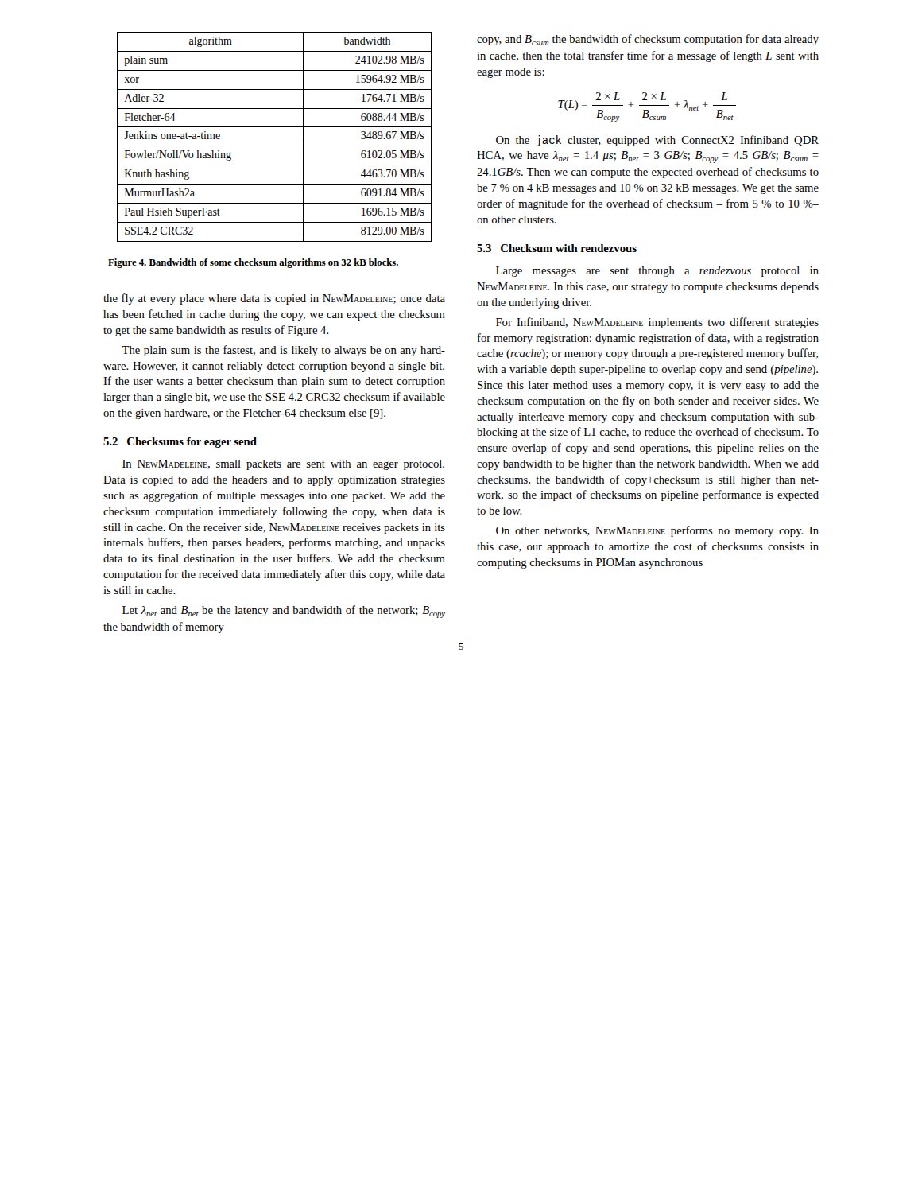| algorithm | bandwidth |
| --- | --- |
| plain sum | 24102.98 MB/s |
| xor | 15964.92 MB/s |
| Adler-32 | 1764.71 MB/s |
| Fletcher-64 | 6088.44 MB/s |
| Jenkins one-at-a-time | 3489.67 MB/s |
| Fowler/Noll/Vo hashing | 6102.05 MB/s |
| Knuth hashing | 4463.70 MB/s |
| MurmurHash2a | 6091.84 MB/s |
| Paul Hsieh SuperFast | 1696.15 MB/s |
| SSE4.2 CRC32 | 8129.00 MB/s |
Figure 4. Bandwidth of some checksum algorithms on 32 kB blocks.
the fly at every place where data is copied in NewMadeleine; once data has been fetched in cache during the copy, we can expect the checksum to get the same bandwidth as results of Figure 4.
The plain sum is the fastest, and is likely to always be on any hardware. However, it cannot reliably detect corruption beyond a single bit. If the user wants a better checksum than plain sum to detect corruption larger than a single bit, we use the SSE 4.2 CRC32 checksum if available on the given hardware, or the Fletcher-64 checksum else [9].
5.2 Checksums for eager send
In NewMadeleine, small packets are sent with an eager protocol. Data is copied to add the headers and to apply optimization strategies such as aggregation of multiple messages into one packet. We add the checksum computation immediately following the copy, when data is still in cache. On the receiver side, NewMadeleine receives packets in its internals buffers, then parses headers, performs matching, and unpacks data to its final destination in the user buffers. We add the checksum computation for the received data immediately after this copy, while data is still in cache.
Let λnet and Bnet be the latency and bandwidth of the network; Bcopy the bandwidth of memory
copy, and Bcsum the bandwidth of checksum computation for data already in cache, then the total transfer time for a message of length L sent with eager mode is:
T(L) = 2 × L Bcopy + 2 × L Bcsum + λnet + LBnet
On the jack cluster, equipped with ConnectX2 Infiniband QDR HCA, we have λnet = 1.4 μs; Bnet = 3 GB/s; Bcopy = 4.5 GB/s; Bcsum = 24.1GB/s. Then we can compute the expected overhead of checksums to be 7 % on 4 kB messages and 10 % on 32 kB messages. We get the same order of magnitude for the overhead of checksum – from 5 % to 10 %– on other clusters.
5.3 Checksum with rendezvous
Large messages are sent through a rendezvous protocol in NewMadeleine. In this case, our strategy to compute checksums depends on the underlying driver.
For Infiniband, NewMadeleine implements two different strategies for memory registration: dynamic registration of data, with a registration cache (rcache); or memory copy through a pre-registered memory buffer, with a variable depth super-pipeline to overlap copy and send (pipeline). Since this later method uses a memory copy, it is very easy to add the checksum computation on the fly on both sender and receiver sides. We actually interleave memory copy and checksum computation with sub-blocking at the size of L1 cache, to reduce the overhead of checksum. To ensure overlap of copy and send operations, this pipeline relies on the copy bandwidth to be higher than the network bandwidth. When we add checksums, the bandwidth of copy+checksum is still higher than network, so the impact of checksums on pipeline performance is expected to be low.
On other networks, NewMadeleine performs no memory copy. In this case, our approach to amortize the cost of checksums consists in computing checksums in PIOMan asynchronous
5